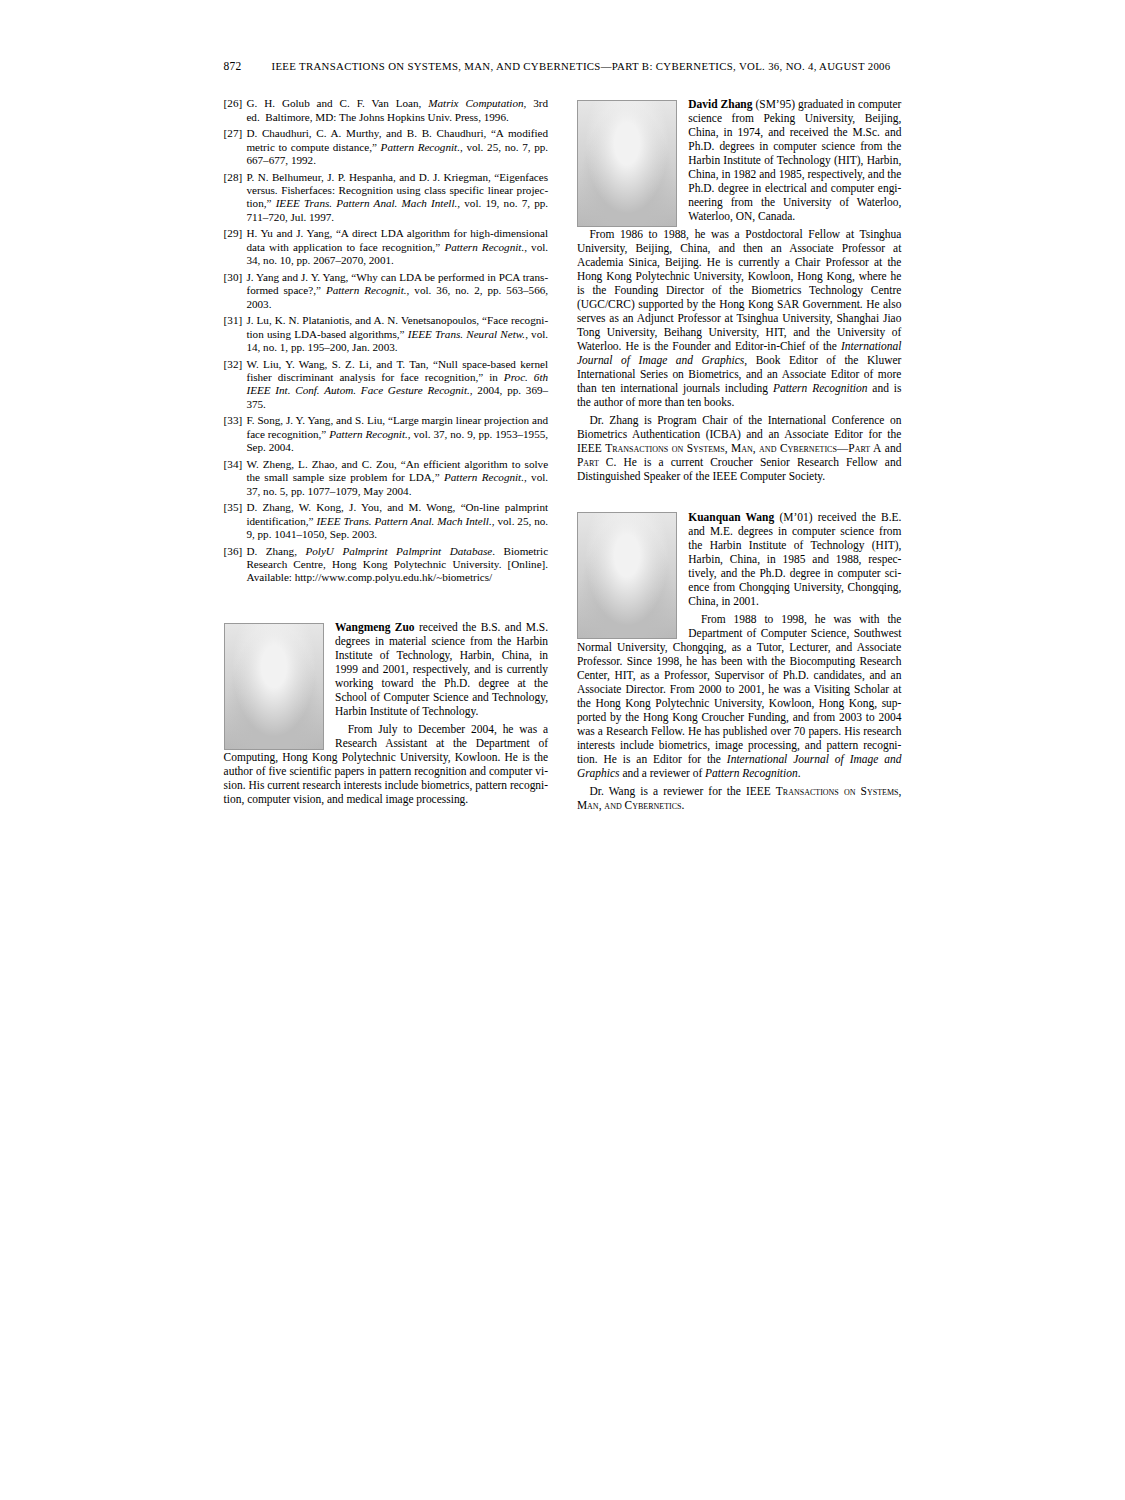872
IEEE Transactions on Systems, Man, and Cybernetics—Part B: Cybernetics, Vol. 36, No. 4, August 2006
[26] G. H. Golub and C. F. Van Loan, Matrix Computation, 3rd ed. Baltimore, MD: The Johns Hopkins Univ. Press, 1996.
[27] D. Chaudhuri, C. A. Murthy, and B. B. Chaudhuri, “A modified metric to compute distance,” Pattern Recognit., vol. 25, no. 7, pp. 667–677, 1992.
[28] P. N. Belhumeur, J. P. Hespanha, and D. J. Kriegman, “Eigenfaces versus. Fisherfaces: Recognition using class specific linear projection,” IEEE Trans. Pattern Anal. Mach Intell., vol. 19, no. 7, pp. 711–720, Jul. 1997.
[29] H. Yu and J. Yang, “A direct LDA algorithm for high-dimensional data with application to face recognition,” Pattern Recognit., vol. 34, no. 10, pp. 2067–2070, 2001.
[30] J. Yang and J. Y. Yang, “Why can LDA be performed in PCA transformed space?,” Pattern Recognit., vol. 36, no. 2, pp. 563–566, 2003.
[31] J. Lu, K. N. Plataniotis, and A. N. Venetsanopoulos, “Face recognition using LDA-based algorithms,” IEEE Trans. Neural Netw., vol. 14, no. 1, pp. 195–200, Jan. 2003.
[32] W. Liu, Y. Wang, S. Z. Li, and T. Tan, “Null space-based kernel fisher discriminant analysis for face recognition,” in Proc. 6th IEEE Int. Conf. Autom. Face Gesture Recognit., 2004, pp. 369–375.
[33] F. Song, J. Y. Yang, and S. Liu, “Large margin linear projection and face recognition,” Pattern Recognit., vol. 37, no. 9, pp. 1953–1955, Sep. 2004.
[34] W. Zheng, L. Zhao, and C. Zou, “An efficient algorithm to solve the small sample size problem for LDA,” Pattern Recognit., vol. 37, no. 5, pp. 1077–1079, May 2004.
[35] D. Zhang, W. Kong, J. You, and M. Wong, “On-line palmprint identification,” IEEE Trans. Pattern Anal. Mach Intell., vol. 25, no. 9, pp. 1041–1050, Sep. 2003.
[36] D. Zhang, PolyU Palmprint Palmprint Database. Biometric Research Centre, Hong Kong Polytechnic University. [Online]. Available: http://www.comp.polyu.edu.hk/~biometrics/
Wangmeng Zuo received the B.S. and M.S. degrees in material science from the Harbin Institute of Technology, Harbin, China, in 1999 and 2001, respectively, and is currently working toward the Ph.D. degree at the School of Computer Science and Technology, Harbin Institute of Technology.
From July to December 2004, he was a Research Assistant at the Department of Computing, Hong Kong Polytechnic University, Kowloon. He is the author of five scientific papers in pattern recognition and computer vision. His current research interests include biometrics, pattern recognition, computer vision, and medical image processing.
David Zhang (SM’95) graduated in computer science from Peking University, Beijing, China, in 1974, and received the M.Sc. and Ph.D. degrees in computer science from the Harbin Institute of Technology (HIT), Harbin, China, in 1982 and 1985, respectively, and the Ph.D. degree in electrical and computer engineering from the University of Waterloo, Waterloo, ON, Canada.
From 1986 to 1988, he was a Postdoctoral Fellow at Tsinghua University, Beijing, China, and then an Associate Professor at Academia Sinica, Beijing. He is currently a Chair Professor at the Hong Kong Polytechnic University, Kowloon, Hong Kong, where he is the Founding Director of the Biometrics Technology Centre (UGC/CRC) supported by the Hong Kong SAR Government. He also serves as an Adjunct Professor at Tsinghua University, Shanghai Jiao Tong University, Beihang University, HIT, and the University of Waterloo. He is the Founder and Editor-in-Chief of the International Journal of Image and Graphics, Book Editor of the Kluwer International Series on Biometrics, and an Associate Editor of more than ten international journals including Pattern Recognition and is the author of more than ten books.
Dr. Zhang is Program Chair of the International Conference on Biometrics Authentication (ICBA) and an Associate Editor for the IEEE Transactions on Systems, Man, and Cybernetics—Part A and Part C. He is a current Croucher Senior Research Fellow and Distinguished Speaker of the IEEE Computer Society.
Kuanquan Wang (M’01) received the B.E. and M.E. degrees in computer science from the Harbin Institute of Technology (HIT), Harbin, China, in 1985 and 1988, respectively, and the Ph.D. degree in computer science from Chongqing University, Chongqing, China, in 2001.
From 1988 to 1998, he was with the Department of Computer Science, Southwest Normal University, Chongqing, as a Tutor, Lecturer, and Associate Professor. Since 1998, he has been with the Biocomputing Research Center, HIT, as a Professor, Supervisor of Ph.D. candidates, and an Associate Director. From 2000 to 2001, he was a Visiting Scholar at the Hong Kong Polytechnic University, Kowloon, Hong Kong, supported by the Hong Kong Croucher Funding, and from 2003 to 2004 was a Research Fellow. He has published over 70 papers. His research interests include biometrics, image processing, and pattern recognition. He is an Editor for the International Journal of Image and Graphics and a reviewer of Pattern Recognition.
Dr. Wang is a reviewer for the IEEE Transactions on Systems, Man, and Cybernetics.